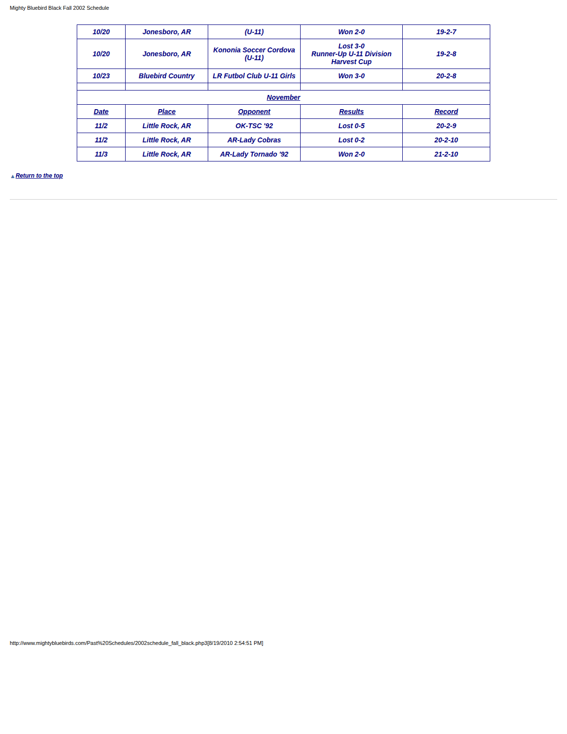Mighty Bluebird Black Fall 2002 Schedule
| 10/20 | Jonesboro, AR | (U-11) | Won 2-0 | 19-2-7 |
| 10/20 | Jonesboro, AR | Kononia Soccer Cordova (U-11) | Lost 3-0 Runner-Up U-11 Division Harvest Cup | 19-2-8 |
| 10/23 | Bluebird Country | LR Futbol Club U-11 Girls | Won 3-0 | 20-2-8 |
| November |
| Date | Place | Opponent | Results | Record |
| 11/2 | Little Rock, AR | OK-TSC '92 | Lost 0-5 | 20-2-9 |
| 11/2 | Little Rock, AR | AR-Lady Cobras | Lost 0-2 | 20-2-10 |
| 11/3 | Little Rock, AR | AR-Lady Tornado '92 | Won 2-0 | 21-2-10 |
▲Return to the top
http://www.mightybluebirds.com/Past%20Schedules/2002schedule_fall_black.php3[8/19/2010 2:54:51 PM]